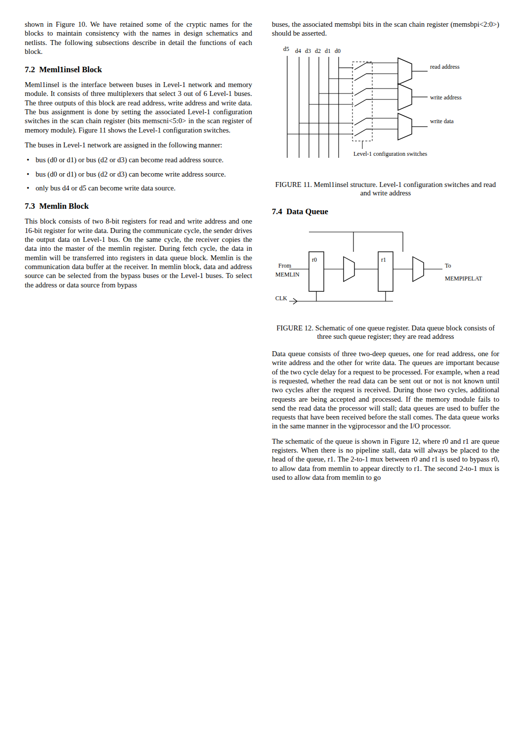shown in Figure 10. We have retained some of the cryptic names for the blocks to maintain consistency with the names in design schematics and netlists. The following subsections describe in detail the functions of each block.
7.2 Meml1insel Block
Meml1insel is the interface between buses in Level-1 network and memory module. It consists of three multiplexers that select 3 out of 6 Level-1 buses. The three outputs of this block are read address, write address and write data. The bus assignment is done by setting the associated Level-1 configuration switches in the scan chain register (bits memscni<5:0> in the scan register of memory module). Figure 11 shows the Level-1 configuration switches.
The buses in Level-1 network are assigned in the following manner:
bus (d0 or d1) or bus (d2 or d3) can become read address source.
bus (d0 or d1) or bus (d2 or d3) can become write address source.
only bus d4 or d5 can become write data source.
7.3 Memlin Block
This block consists of two 8-bit registers for read and write address and one 16-bit register for write data. During the communicate cycle, the sender drives the output data on Level-1 bus. On the same cycle, the receiver copies the data into the master of the memlin register. During fetch cycle, the data in memlin will be transferred into registers in data queue block. Memlin is the communication data buffer at the receiver. In memlin block, data and address source can be selected from the bypass buses or the Level-1 buses. To select the address or data source from bypass
buses, the associated memsbpi bits in the scan chain register (memsbpi<2:0>) should be asserted.
d5 d4 d3 d2 d1 d0 read address write address write data Level-1 configuration switches
FIGURE 11. Meml1insel structure. Level-1 configuration switches and read and write address
7.4 Data Queue
r0 r1 From MEMLIN To MEMPIPELAT CLK
FIGURE 12. Schematic of one queue register. Data queue block consists of three such queue register; they are read address
Data queue consists of three two-deep queues, one for read address, one for write address and the other for write data. The queues are important because of the two cycle delay for a request to be processed. For example, when a read is requested, whether the read data can be sent out or not is not known until two cycles after the request is received. During those two cycles, additional requests are being accepted and processed. If the memory module fails to send the read data the processor will stall; data queues are used to buffer the requests that have been received before the stall comes. The data queue works in the same manner in the vgiprocessor and the I/O processor.
The schematic of the queue is shown in Figure 12, where r0 and r1 are queue registers. When there is no pipeline stall, data will always be placed to the head of the queue, r1. The 2-to-1 mux between r0 and r1 is used to bypass r0, to allow data from memlin to appear directly to r1. The second 2-to-1 mux is used to allow data from memlin to go